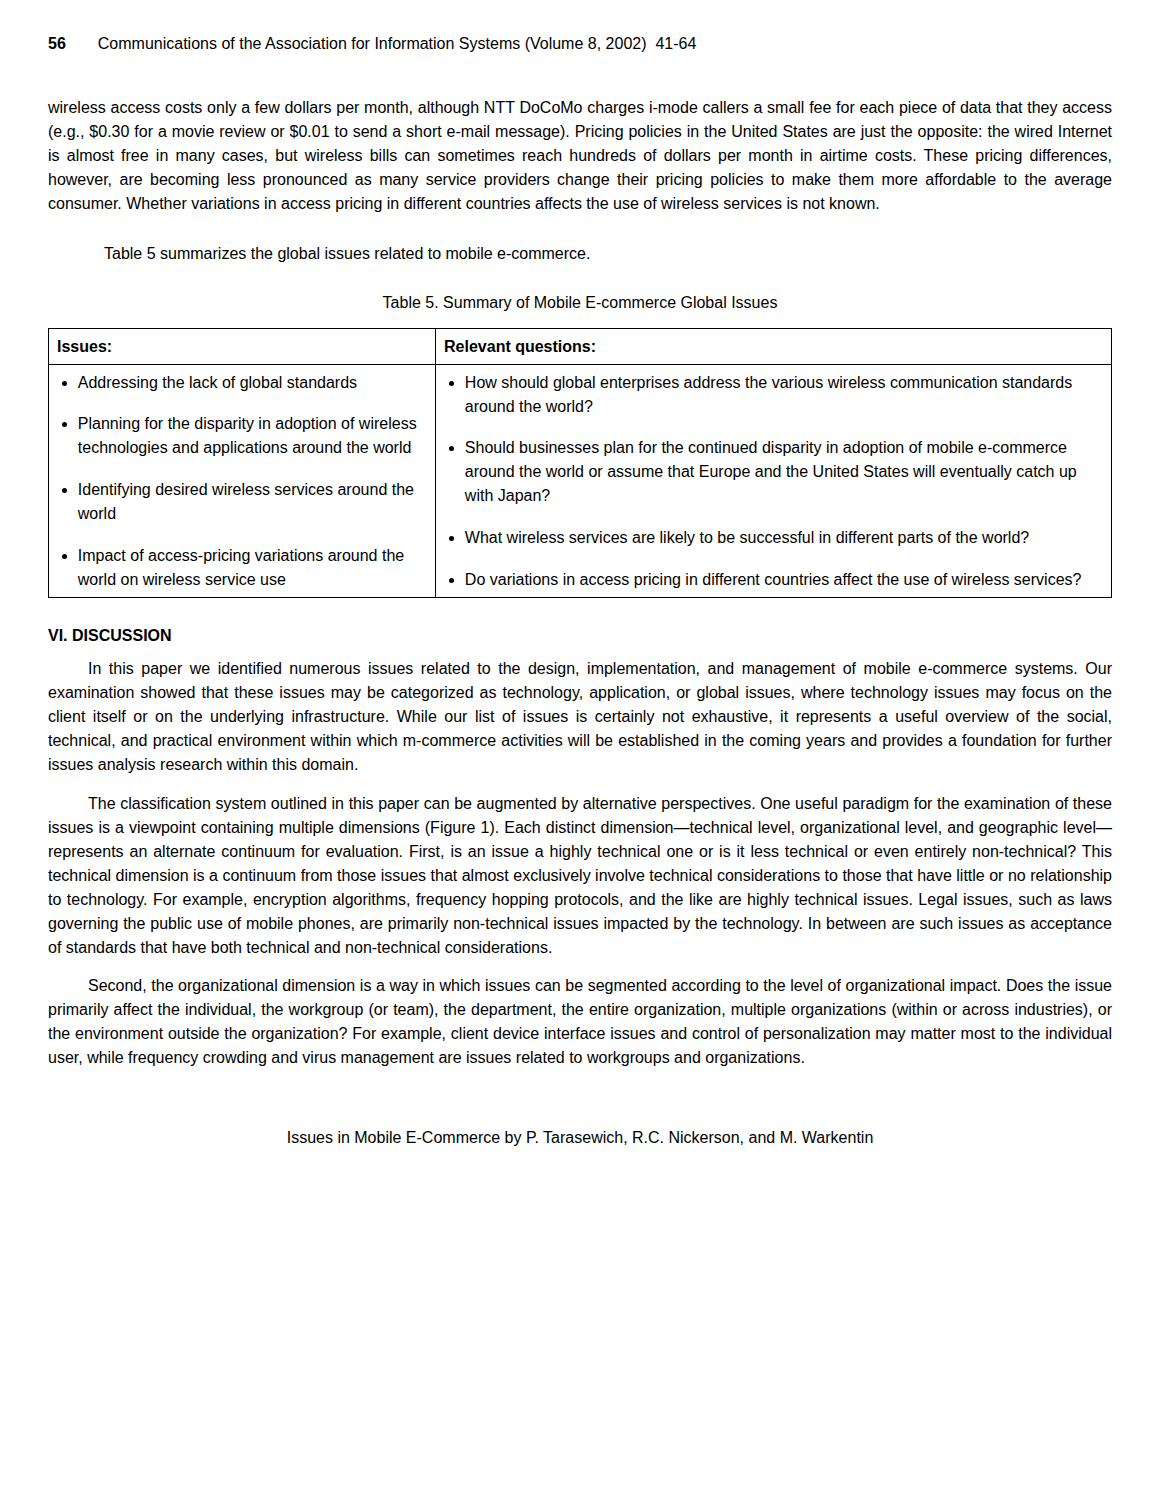56 Communications of the Association for Information Systems (Volume 8, 2002) 41-64
wireless access costs only a few dollars per month, although NTT DoCoMo charges i-mode callers a small fee for each piece of data that they access (e.g., $0.30 for a movie review or $0.01 to send a short e-mail message). Pricing policies in the United States are just the opposite: the wired Internet is almost free in many cases, but wireless bills can sometimes reach hundreds of dollars per month in airtime costs. These pricing differences, however, are becoming less pronounced as many service providers change their pricing policies to make them more affordable to the average consumer. Whether variations in access pricing in different countries affects the use of wireless services is not known.
Table 5 summarizes the global issues related to mobile e-commerce.
Table 5. Summary of Mobile E-commerce Global Issues
| Issues: | Relevant questions: |
| --- | --- |
| Addressing the lack of global standards Planning for the disparity in adoption of wireless technologies and applications around the world Identifying desired wireless services around the world Impact of access-pricing variations around the world on wireless service use | How should global enterprises address the various wireless communication standards around the world? Should businesses plan for the continued disparity in adoption of mobile e-commerce around the world or assume that Europe and the United States will eventually catch up with Japan? What wireless services are likely to be successful in different parts of the world? Do variations in access pricing in different countries affect the use of wireless services? |
VI. DISCUSSION
In this paper we identified numerous issues related to the design, implementation, and management of mobile e-commerce systems. Our examination showed that these issues may be categorized as technology, application, or global issues, where technology issues may focus on the client itself or on the underlying infrastructure. While our list of issues is certainly not exhaustive, it represents a useful overview of the social, technical, and practical environment within which m-commerce activities will be established in the coming years and provides a foundation for further issues analysis research within this domain.
The classification system outlined in this paper can be augmented by alternative perspectives. One useful paradigm for the examination of these issues is a viewpoint containing multiple dimensions (Figure 1). Each distinct dimension—technical level, organizational level, and geographic level—represents an alternate continuum for evaluation. First, is an issue a highly technical one or is it less technical or even entirely non-technical? This technical dimension is a continuum from those issues that almost exclusively involve technical considerations to those that have little or no relationship to technology. For example, encryption algorithms, frequency hopping protocols, and the like are highly technical issues. Legal issues, such as laws governing the public use of mobile phones, are primarily non-technical issues impacted by the technology. In between are such issues as acceptance of standards that have both technical and non-technical considerations.
Second, the organizational dimension is a way in which issues can be segmented according to the level of organizational impact. Does the issue primarily affect the individual, the workgroup (or team), the department, the entire organization, multiple organizations (within or across industries), or the environment outside the organization? For example, client device interface issues and control of personalization may matter most to the individual user, while frequency crowding and virus management are issues related to workgroups and organizations.
Issues in Mobile E-Commerce by P. Tarasewich, R.C. Nickerson, and M. Warkentin